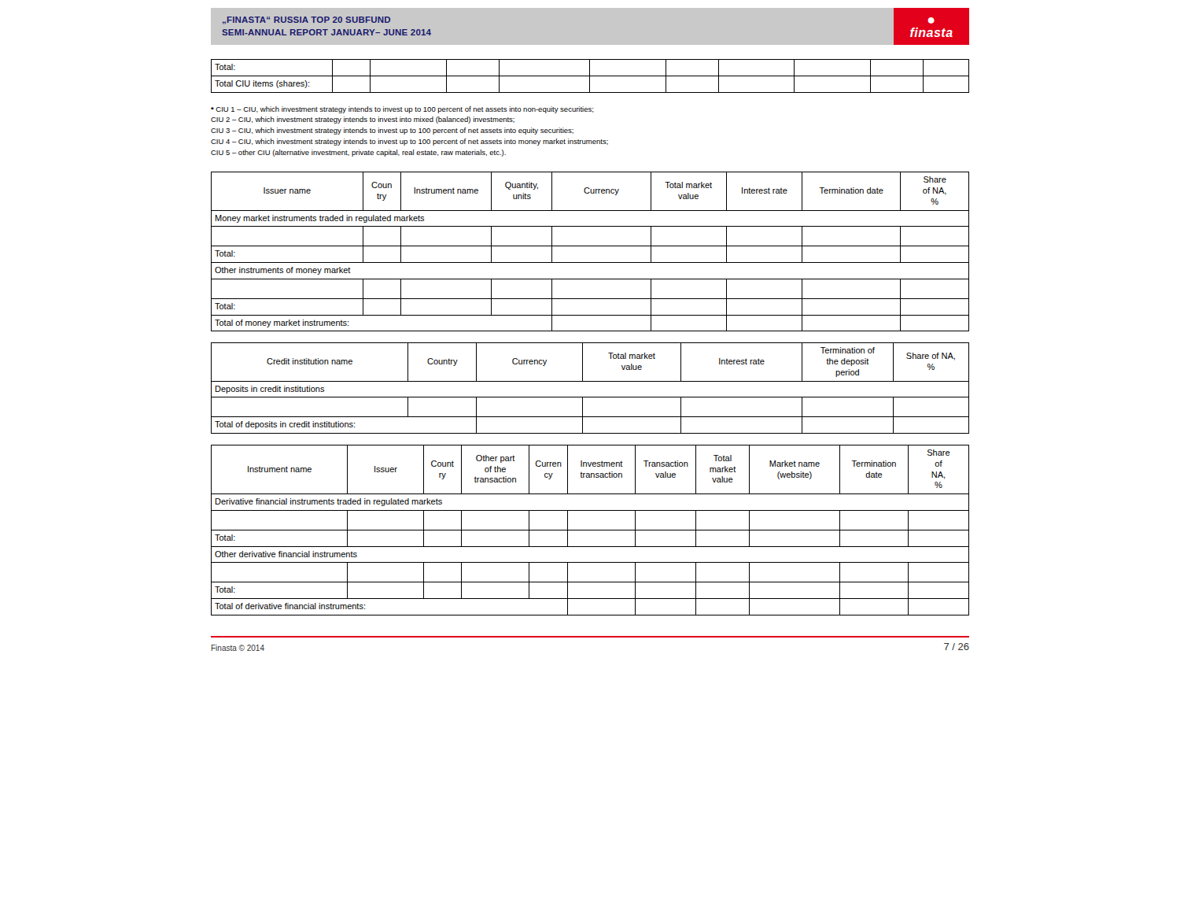„FINASTA“ RUSSIA TOP 20 SUBFUND
SEMI-ANNUAL REPORT JANUARY– JUNE 2014
● finasta
| Total: | | | | | | | | | | |
| Total CIU items (shares): | | | | | | | | | | |
* CIU 1 – CIU, which investment strategy intends to invest up to 100 percent of net assets into non-equity securities;
CIU 2 – CIU, which investment strategy intends to invest into mixed (balanced) investments;
CIU 3 – CIU, which investment strategy intends to invest up to 100 percent of net assets into equity securities;
CIU 4 – CIU, which investment strategy intends to invest up to 100 percent of net assets into money market instruments;
CIU 5 – other CIU (alternative investment, private capital, real estate, raw materials, etc.).
| Issuer name | Coun try | Instrument name | Quantity, units | Currency | Total market value | Interest rate | Termination date | Share of NA, % |
| --- | --- | --- | --- | --- | --- | --- | --- | --- |
| Money market instruments traded in regulated markets |
| Total: | | | | | | | | |
| Other instruments of money market |
| Total: | | | | | | | | |
| Total of money market instruments: | | | | | |
| Credit institution name | Country | Currency | Total market value | Interest rate | Termination of the deposit period | Share of NA, % |
| --- | --- | --- | --- | --- | --- | --- |
| Deposits in credit institutions |
| Total of deposits in credit institutions: | | | | | |
| Instrument name | Issuer | Count ry | Other part of the transaction | Curren cy | Investment transaction | Transaction value | Total market value | Market name (website) | Termination date | Share of NA, % |
| --- | --- | --- | --- | --- | --- | --- | --- | --- | --- | --- |
| Derivative financial instruments traded in regulated markets |
| Total: | | | | | | | | | | |
| Other derivative financial instruments |
| Total: | | | | | | | | | | |
| Total of derivative financial instruments: | | | | | | |
Finasta © 2014
7 / 26